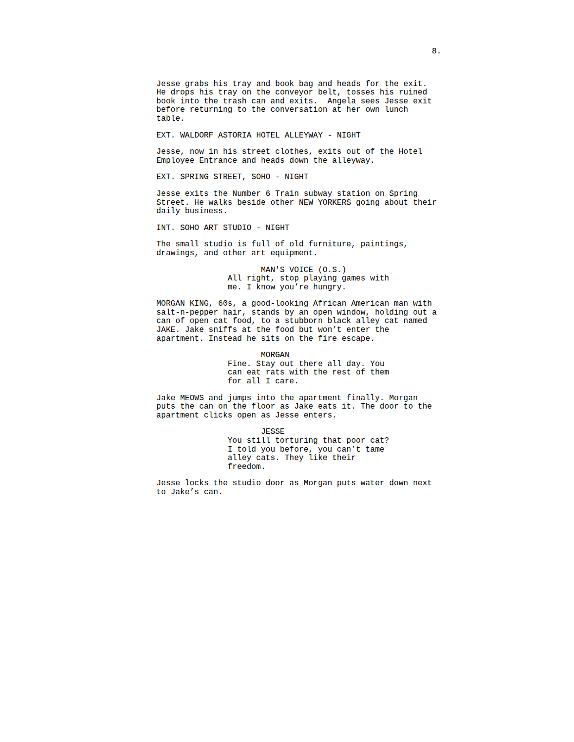8.
Jesse grabs his tray and book bag and heads for the exit. He drops his tray on the conveyor belt, tosses his ruined book into the trash can and exits. Angela sees Jesse exit before returning to the conversation at her own lunch table.
EXT. WALDORF ASTORIA HOTEL ALLEYWAY - NIGHT
Jesse, now in his street clothes, exits out of the Hotel Employee Entrance and heads down the alleyway.
EXT. SPRING STREET, SOHO - NIGHT
Jesse exits the Number 6 Train subway station on Spring Street. He walks beside other NEW YORKERS going about their daily business.
INT. SOHO ART STUDIO - NIGHT
The small studio is full of old furniture, paintings, drawings, and other art equipment.
MAN'S VOICE (O.S.)
All right, stop playing games with me. I know you’re hungry.
MORGAN KING, 60s, a good-looking African American man with salt-n-pepper hair, stands by an open window, holding out a can of open cat food, to a stubborn black alley cat named JAKE. Jake sniffs at the food but won’t enter the apartment. Instead he sits on the fire escape.
MORGAN
Fine. Stay out there all day. You can eat rats with the rest of them for all I care.
Jake MEOWS and jumps into the apartment finally. Morgan puts the can on the floor as Jake eats it. The door to the apartment clicks open as Jesse enters.
JESSE
You still torturing that poor cat? I told you before, you can’t tame alley cats. They like their freedom.
Jesse locks the studio door as Morgan puts water down next to Jake’s can.